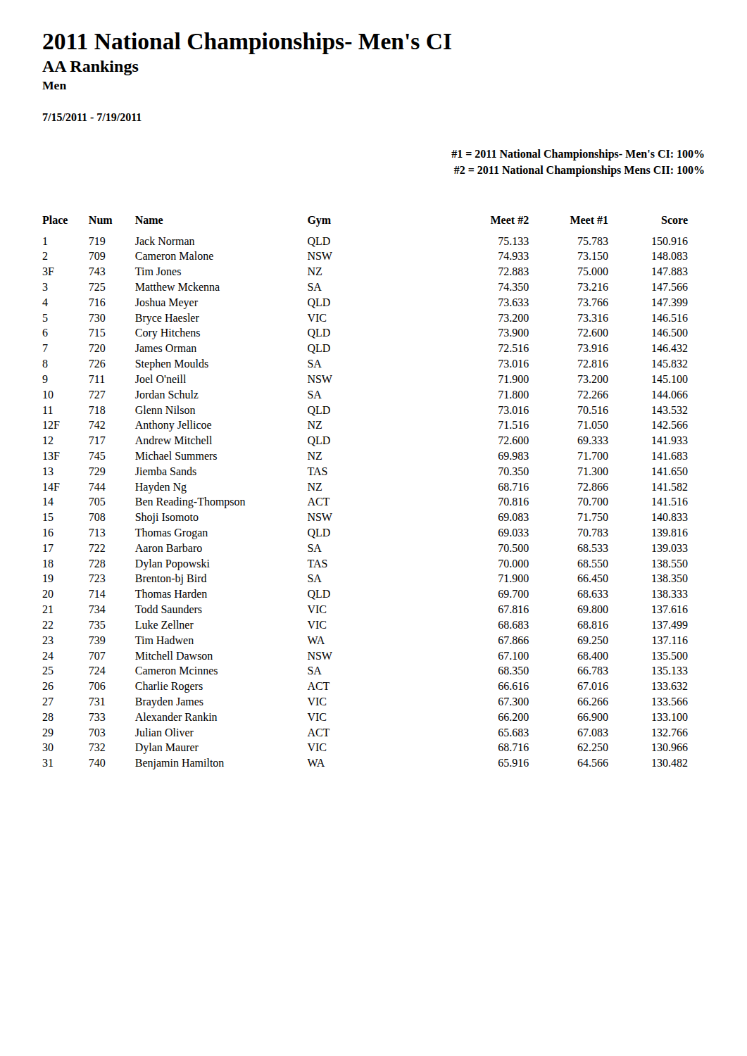2011 National Championships- Men's CI
AA Rankings
Men
7/15/2011 - 7/19/2011
#1 = 2011 National Championships- Men's CI: 100%
#2 = 2011 National Championships Mens CII: 100%
| Place | Num | Name | Gym | Meet #2 | Meet #1 | Score |
| --- | --- | --- | --- | --- | --- | --- |
| 1 | 719 | Jack Norman | QLD | 75.133 | 75.783 | 150.916 |
| 2 | 709 | Cameron Malone | NSW | 74.933 | 73.150 | 148.083 |
| 3F | 743 | Tim Jones | NZ | 72.883 | 75.000 | 147.883 |
| 3 | 725 | Matthew Mckenna | SA | 74.350 | 73.216 | 147.566 |
| 4 | 716 | Joshua Meyer | QLD | 73.633 | 73.766 | 147.399 |
| 5 | 730 | Bryce Haesler | VIC | 73.200 | 73.316 | 146.516 |
| 6 | 715 | Cory Hitchens | QLD | 73.900 | 72.600 | 146.500 |
| 7 | 720 | James Orman | QLD | 72.516 | 73.916 | 146.432 |
| 8 | 726 | Stephen Moulds | SA | 73.016 | 72.816 | 145.832 |
| 9 | 711 | Joel O'neill | NSW | 71.900 | 73.200 | 145.100 |
| 10 | 727 | Jordan Schulz | SA | 71.800 | 72.266 | 144.066 |
| 11 | 718 | Glenn Nilson | QLD | 73.016 | 70.516 | 143.532 |
| 12F | 742 | Anthony Jellicoe | NZ | 71.516 | 71.050 | 142.566 |
| 12 | 717 | Andrew Mitchell | QLD | 72.600 | 69.333 | 141.933 |
| 13F | 745 | Michael Summers | NZ | 69.983 | 71.700 | 141.683 |
| 13 | 729 | Jiemba Sands | TAS | 70.350 | 71.300 | 141.650 |
| 14F | 744 | Hayden Ng | NZ | 68.716 | 72.866 | 141.582 |
| 14 | 705 | Ben Reading-Thompson | ACT | 70.816 | 70.700 | 141.516 |
| 15 | 708 | Shoji Isomoto | NSW | 69.083 | 71.750 | 140.833 |
| 16 | 713 | Thomas Grogan | QLD | 69.033 | 70.783 | 139.816 |
| 17 | 722 | Aaron Barbaro | SA | 70.500 | 68.533 | 139.033 |
| 18 | 728 | Dylan Popowski | TAS | 70.000 | 68.550 | 138.550 |
| 19 | 723 | Brenton-bj Bird | SA | 71.900 | 66.450 | 138.350 |
| 20 | 714 | Thomas Harden | QLD | 69.700 | 68.633 | 138.333 |
| 21 | 734 | Todd Saunders | VIC | 67.816 | 69.800 | 137.616 |
| 22 | 735 | Luke Zellner | VIC | 68.683 | 68.816 | 137.499 |
| 23 | 739 | Tim Hadwen | WA | 67.866 | 69.250 | 137.116 |
| 24 | 707 | Mitchell Dawson | NSW | 67.100 | 68.400 | 135.500 |
| 25 | 724 | Cameron Mcinnes | SA | 68.350 | 66.783 | 135.133 |
| 26 | 706 | Charlie Rogers | ACT | 66.616 | 67.016 | 133.632 |
| 27 | 731 | Brayden James | VIC | 67.300 | 66.266 | 133.566 |
| 28 | 733 | Alexander Rankin | VIC | 66.200 | 66.900 | 133.100 |
| 29 | 703 | Julian Oliver | ACT | 65.683 | 67.083 | 132.766 |
| 30 | 732 | Dylan Maurer | VIC | 68.716 | 62.250 | 130.966 |
| 31 | 740 | Benjamin Hamilton | WA | 65.916 | 64.566 | 130.482 |